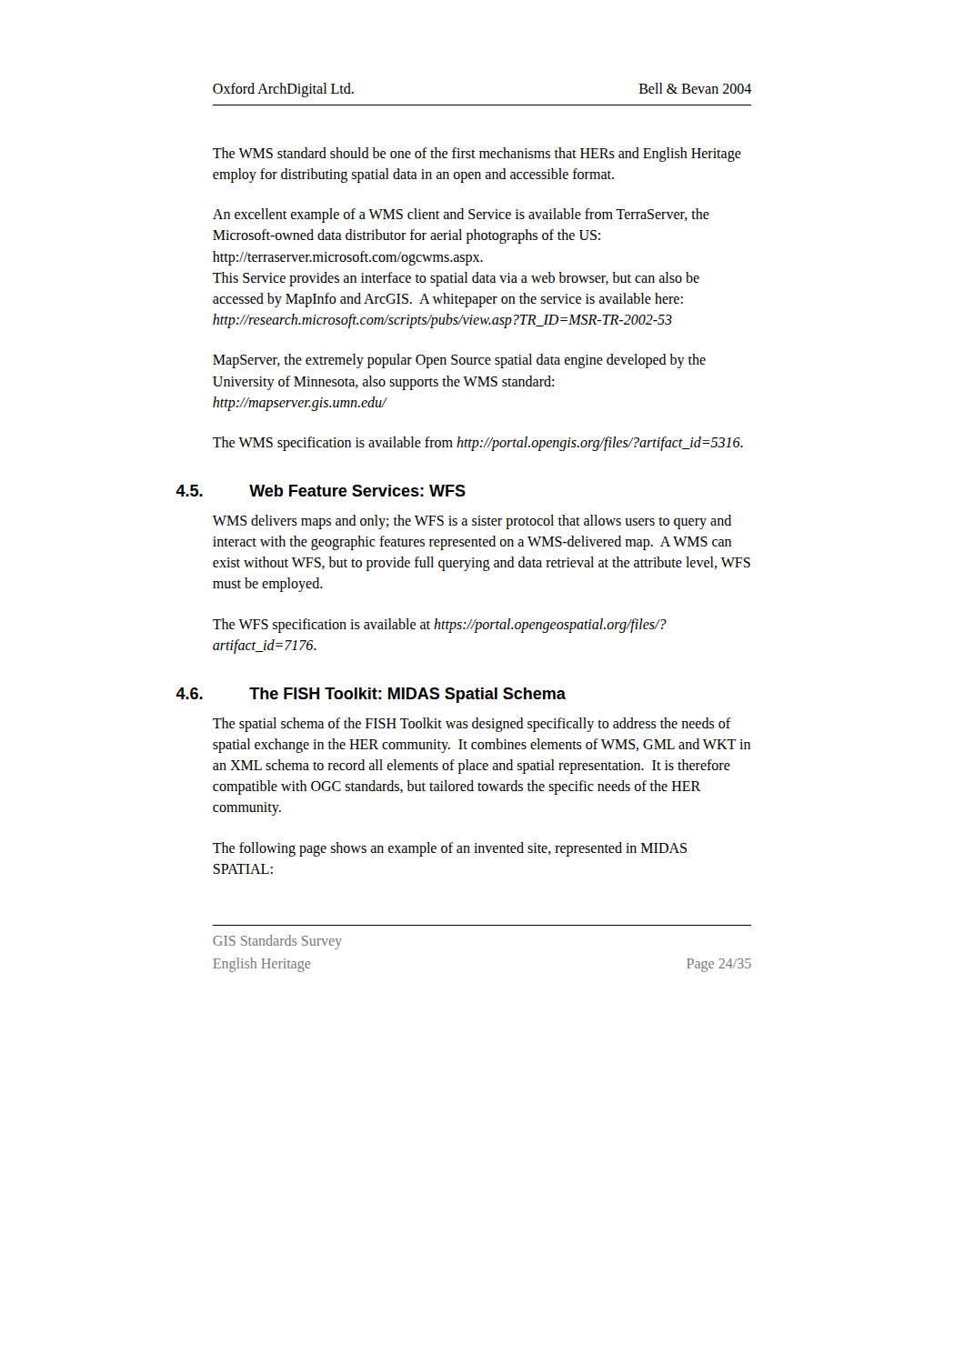Oxford ArchDigital Ltd.
Bell & Bevan 2004
The WMS standard should be one of the first mechanisms that HERs and English Heritage employ for distributing spatial data in an open and accessible format.
An excellent example of a WMS client and Service is available from TerraServer, the Microsoft-owned data distributor for aerial photographs of the US:
http://terraserver.microsoft.com/ogcwms.aspx.
This Service provides an interface to spatial data via a web browser, but can also be accessed by MapInfo and ArcGIS. A whitepaper on the service is available here:
http://research.microsoft.com/scripts/pubs/view.asp?TR_ID=MSR-TR-2002-53
MapServer, the extremely popular Open Source spatial data engine developed by the University of Minnesota, also supports the WMS standard:
http://mapserver.gis.umn.edu/
The WMS specification is available from http://portal.opengis.org/files/?artifact_id=5316.
4.5. Web Feature Services: WFS
WMS delivers maps and only; the WFS is a sister protocol that allows users to query and interact with the geographic features represented on a WMS-delivered map. A WMS can exist without WFS, but to provide full querying and data retrieval at the attribute level, WFS must be employed.
The WFS specification is available at https://portal.opengeospatial.org/files/?artifact_id=7176.
4.6. The FISH Toolkit: MIDAS Spatial Schema
The spatial schema of the FISH Toolkit was designed specifically to address the needs of spatial exchange in the HER community. It combines elements of WMS, GML and WKT in an XML schema to record all elements of place and spatial representation. It is therefore compatible with OGC standards, but tailored towards the specific needs of the HER community.
The following page shows an example of an invented site, represented in MIDAS SPATIAL:
GIS Standards Survey
English Heritage Page 24/35